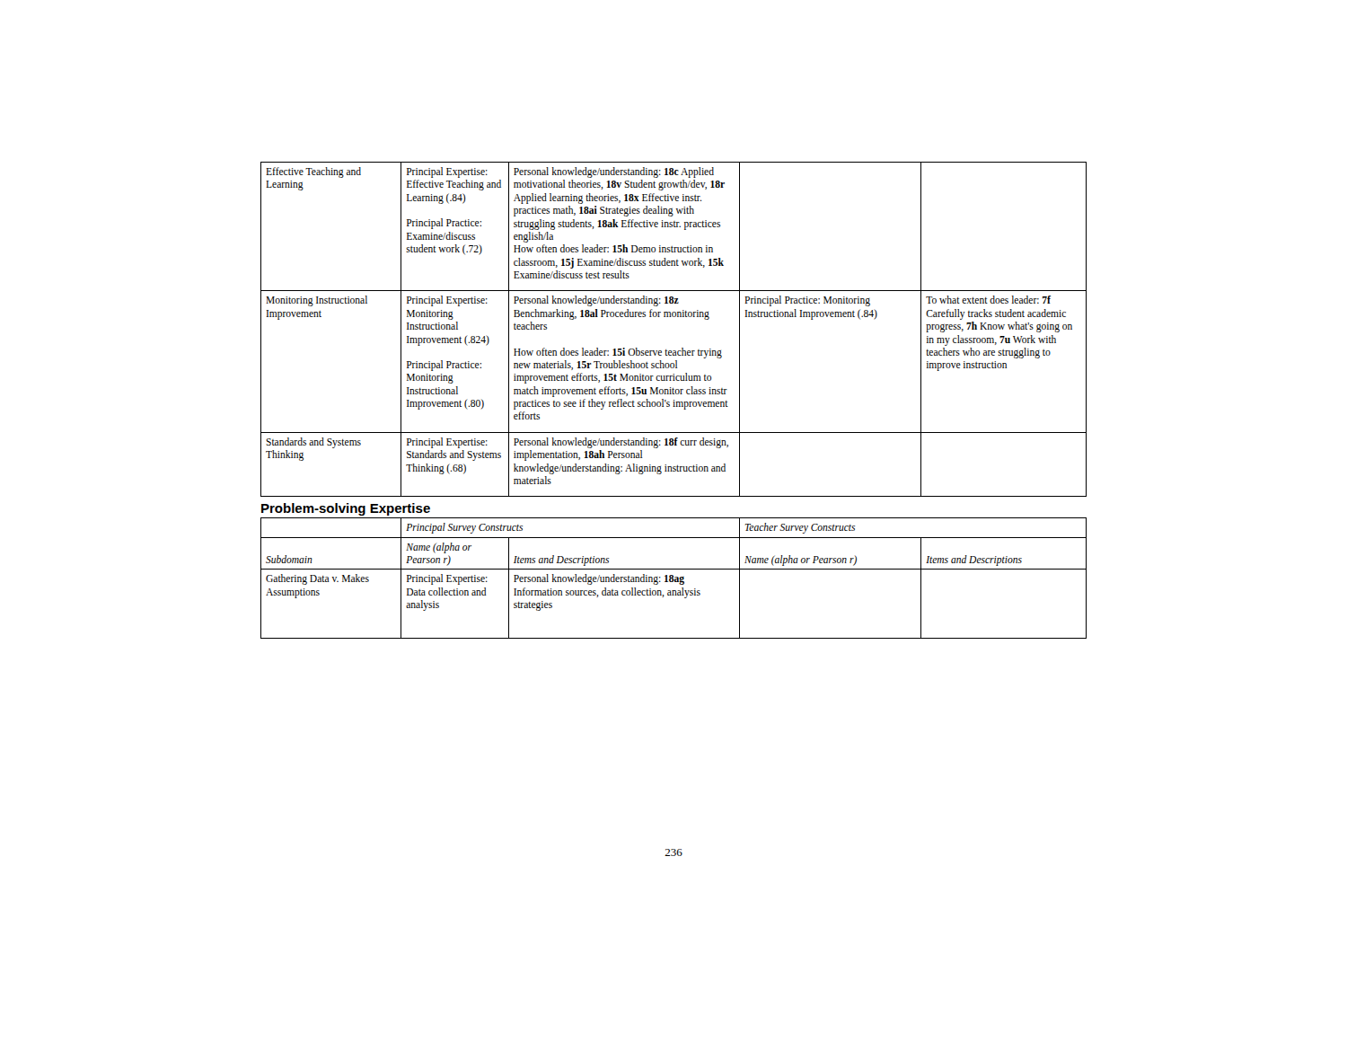| Effective Teaching and Learning | Principal Expertise: Effective Teaching and Learning (.84) Principal Practice: Examine/discuss student work (.72) | Personal knowledge/understanding: 18c Applied motivational theories, 18v Student growth/dev, 18r Applied learning theories, 18x Effective instr. practices math, 18ai Strategies dealing with struggling students, 18ak Effective instr. practices english/la How often does leader: 15h Demo instruction in classroom, 15j Examine/discuss student work, 15k Examine/discuss test results | | |
| Monitoring Instructional Improvement | Principal Expertise: Monitoring Instructional Improvement (.824) Principal Practice: Monitoring Instructional Improvement (.80) | Personal knowledge/understanding: 18z Benchmarking, 18al Procedures for monitoring teachers How often does leader: 15i Observe teacher trying new materials, 15r Troubleshoot school improvement efforts, 15t Monitor curriculum to match improvement efforts, 15u Monitor class instr practices to see if they reflect school's improvement efforts | Principal Practice: Monitoring Instructional Improvement (.84) | To what extent does leader: 7f Carefully tracks student academic progress, 7h Know what's going on in my classroom, 7u Work with teachers who are struggling to improve instruction |
| Standards and Systems Thinking | Principal Expertise: Standards and Systems Thinking (.68) | Personal knowledge/understanding: 18f curr design, implementation, 18ah Personal knowledge/understanding: Aligning instruction and materials | | |
Problem-solving Expertise
| | Principal Survey Constructs | Teacher Survey Constructs |
| Subdomain | Name (alpha or Pearson r) | Items and Descriptions | Name (alpha or Pearson r) | Items and Descriptions |
| Gathering Data v. Makes Assumptions | Principal Expertise: Data collection and analysis | Personal knowledge/understanding: 18ag Information sources, data collection, analysis strategies | | |
236